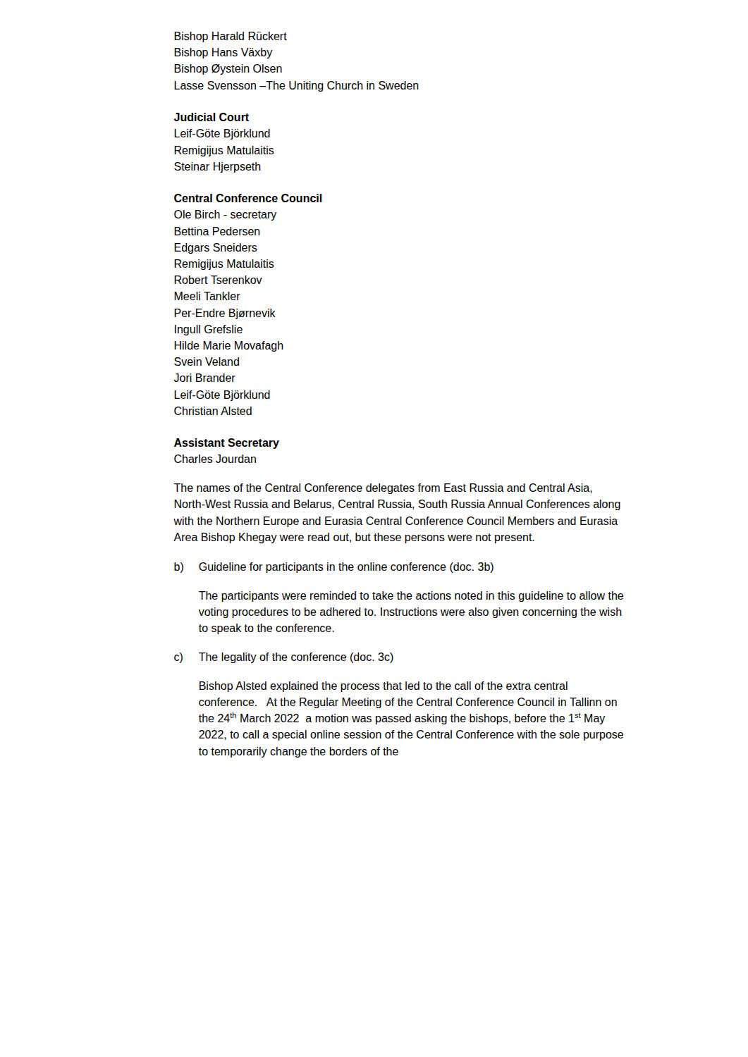Bishop Harald Rückert
Bishop Hans Växby
Bishop Øystein Olsen
Lasse Svensson –The Uniting Church in Sweden
Judicial Court
Leif-Göte Björklund
Remigijus Matulaitis
Steinar Hjerpseth
Central Conference Council
Ole Birch - secretary
Bettina Pedersen
Edgars Sneiders
Remigijus Matulaitis
Robert Tserenkov
Meeli Tankler
Per-Endre Bjørnevik
Ingull Grefslie
Hilde Marie Movafagh
Svein Veland
Jori Brander
Leif-Göte Björklund
Christian Alsted
Assistant Secretary
Charles Jourdan
The names of the Central Conference delegates from East Russia and Central Asia, North-West Russia and Belarus, Central Russia, South Russia Annual Conferences along with the Northern Europe and Eurasia Central Conference Council Members and Eurasia Area Bishop Khegay were read out, but these persons were not present.
b) Guideline for participants in the online conference (doc. 3b)
The participants were reminded to take the actions noted in this guideline to allow the voting procedures to be adhered to. Instructions were also given concerning the wish to speak to the conference.
c) The legality of the conference (doc. 3c)
Bishop Alsted explained the process that led to the call of the extra central conference. At the Regular Meeting of the Central Conference Council in Tallinn on the 24th March 2022 a motion was passed asking the bishops, before the 1st May 2022, to call a special online session of the Central Conference with the sole purpose to temporarily change the borders of the